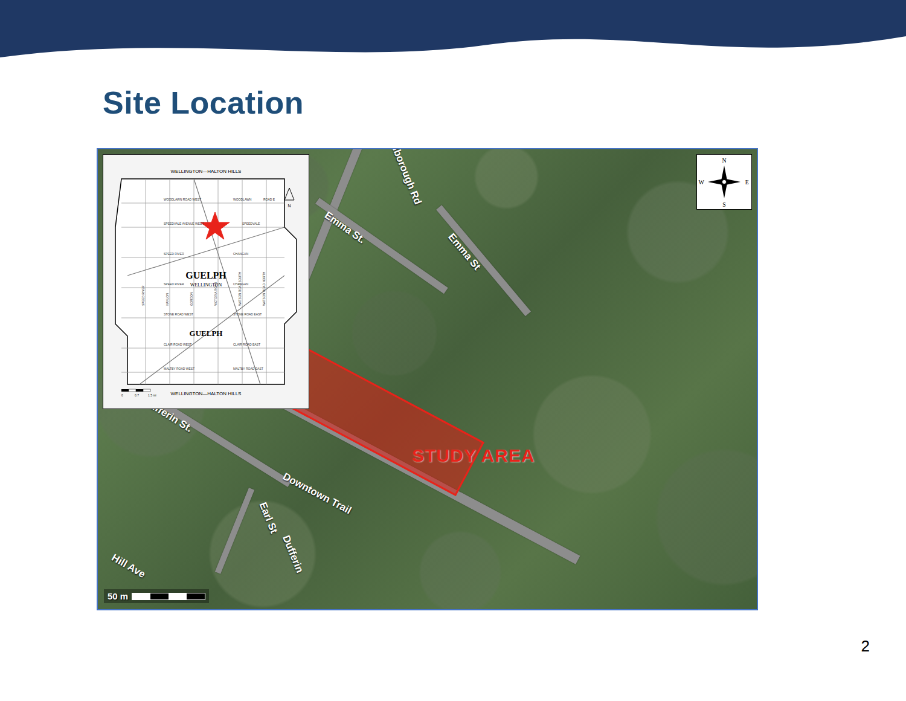Site Location
Marlborough Rd
Emma St.
Emma St
Dufferin St.
Downtown Trail
Earl St
Dufferin
Hill Ave
STUDY AREA
N S W E
50 m
WELLINGTON—HALTON HILLS WELLINGTON—HALTON HILLS GUELPH WELLINGTON GUELPH WOODLAWN ROAD WEST WOODLAWN ROAD E SPEEDVALE AVENUE WEST SPEEDVALE SPEED RIVER CHANGAN SPEED RIVER CHANGAN STONE ROAD WEST STONE ROAD EAST CLAIR ROAD WEST CLAIR ROAD EAST MALTBY ROAD WEST MALTBY ROAD EAST SPEED RIVER HANLON GORDON VICTORIA ROAD WATSON ROAD SOUTH WATSON ROAD NORTH N 0 0.7 1.5 mi
2